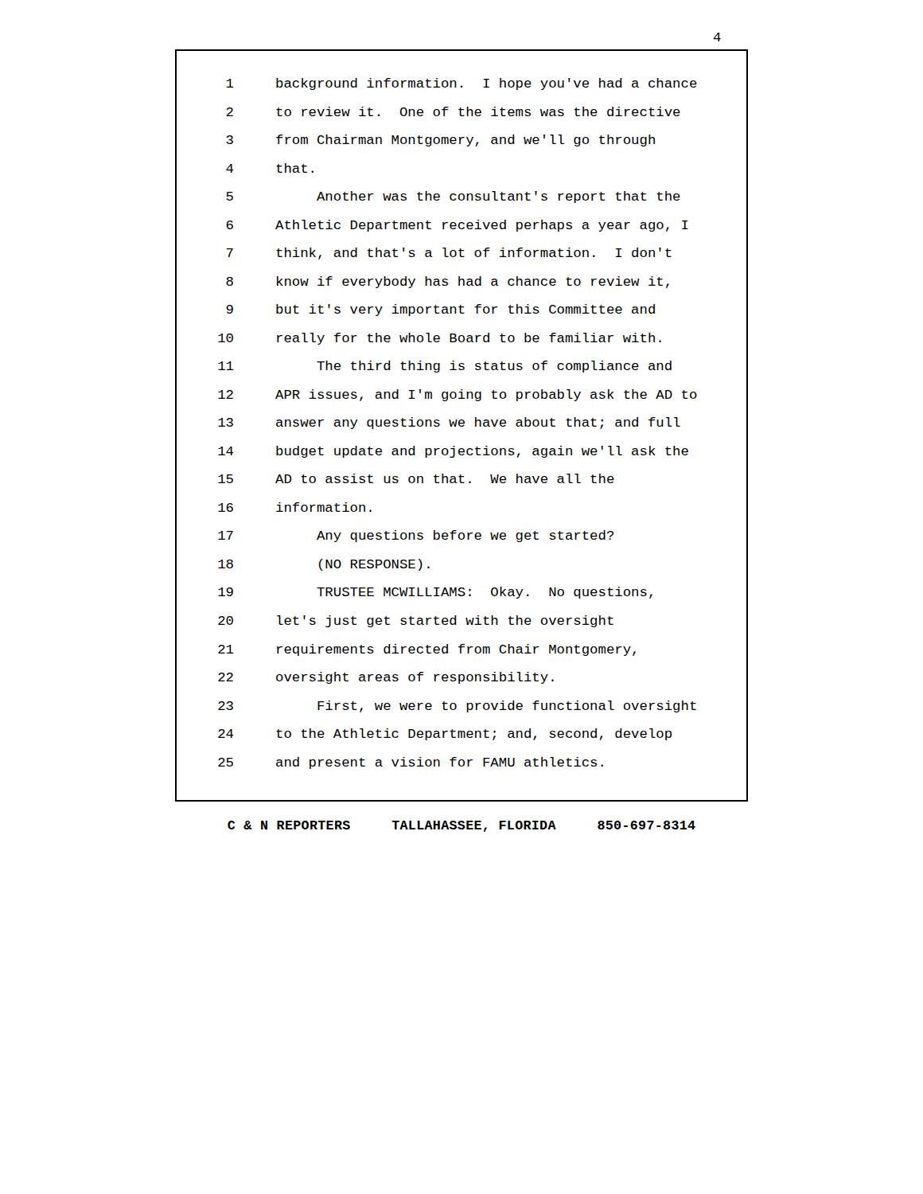4
| 1 | background information. I hope you've had a chance |
| 2 | to review it. One of the items was the directive |
| 3 | from Chairman Montgomery, and we'll go through |
| 4 | that. |
| 5 | Another was the consultant's report that the |
| 6 | Athletic Department received perhaps a year ago, I |
| 7 | think, and that's a lot of information. I don't |
| 8 | know if everybody has had a chance to review it, |
| 9 | but it's very important for this Committee and |
| 10 | really for the whole Board to be familiar with. |
| 11 | The third thing is status of compliance and |
| 12 | APR issues, and I'm going to probably ask the AD to |
| 13 | answer any questions we have about that; and full |
| 14 | budget update and projections, again we'll ask the |
| 15 | AD to assist us on that. We have all the |
| 16 | information. |
| 17 | Any questions before we get started? |
| 18 | (NO RESPONSE). |
| 19 | TRUSTEE MCWILLIAMS: Okay. No questions, |
| 20 | let's just get started with the oversight |
| 21 | requirements directed from Chair Montgomery, |
| 22 | oversight areas of responsibility. |
| 23 | First, we were to provide functional oversight |
| 24 | to the Athletic Department; and, second, develop |
| 25 | and present a vision for FAMU athletics. |
C & N REPORTERS TALLAHASSEE, FLORIDA 850-697-8314